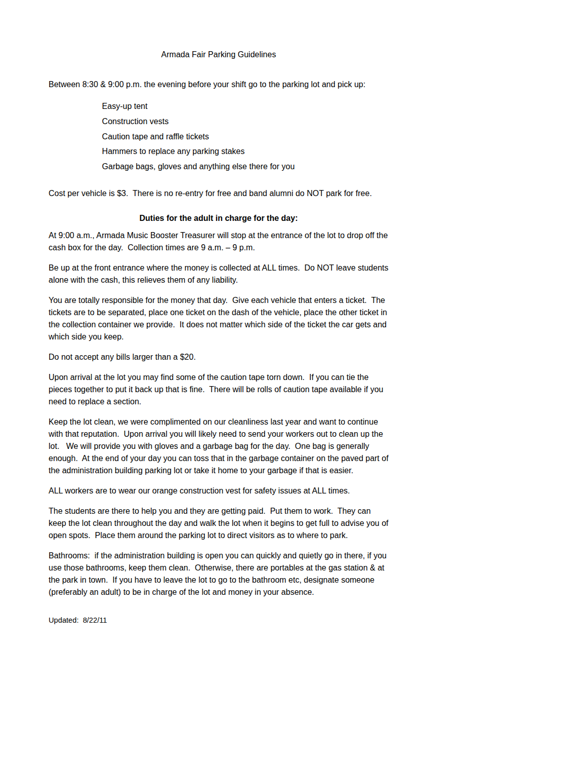Armada Fair Parking Guidelines
Between 8:30 & 9:00 p.m. the evening before your shift go to the parking lot and pick up:
Easy-up tent
Construction vests
Caution tape and raffle tickets
Hammers to replace any parking stakes
Garbage bags, gloves and anything else there for you
Cost per vehicle is $3. There is no re-entry for free and band alumni do NOT park for free.
Duties for the adult in charge for the day:
At 9:00 a.m., Armada Music Booster Treasurer will stop at the entrance of the lot to drop off the cash box for the day. Collection times are 9 a.m. – 9 p.m.
Be up at the front entrance where the money is collected at ALL times. Do NOT leave students alone with the cash, this relieves them of any liability.
You are totally responsible for the money that day. Give each vehicle that enters a ticket. The tickets are to be separated, place one ticket on the dash of the vehicle, place the other ticket in the collection container we provide. It does not matter which side of the ticket the car gets and which side you keep.
Do not accept any bills larger than a $20.
Upon arrival at the lot you may find some of the caution tape torn down. If you can tie the pieces together to put it back up that is fine. There will be rolls of caution tape available if you need to replace a section.
Keep the lot clean, we were complimented on our cleanliness last year and want to continue with that reputation. Upon arrival you will likely need to send your workers out to clean up the lot. We will provide you with gloves and a garbage bag for the day. One bag is generally enough. At the end of your day you can toss that in the garbage container on the paved part of the administration building parking lot or take it home to your garbage if that is easier.
ALL workers are to wear our orange construction vest for safety issues at ALL times.
The students are there to help you and they are getting paid. Put them to work. They can keep the lot clean throughout the day and walk the lot when it begins to get full to advise you of open spots. Place them around the parking lot to direct visitors as to where to park.
Bathrooms: if the administration building is open you can quickly and quietly go in there, if you use those bathrooms, keep them clean. Otherwise, there are portables at the gas station & at the park in town. If you have to leave the lot to go to the bathroom etc, designate someone (preferably an adult) to be in charge of the lot and money in your absence.
Updated: 8/22/11